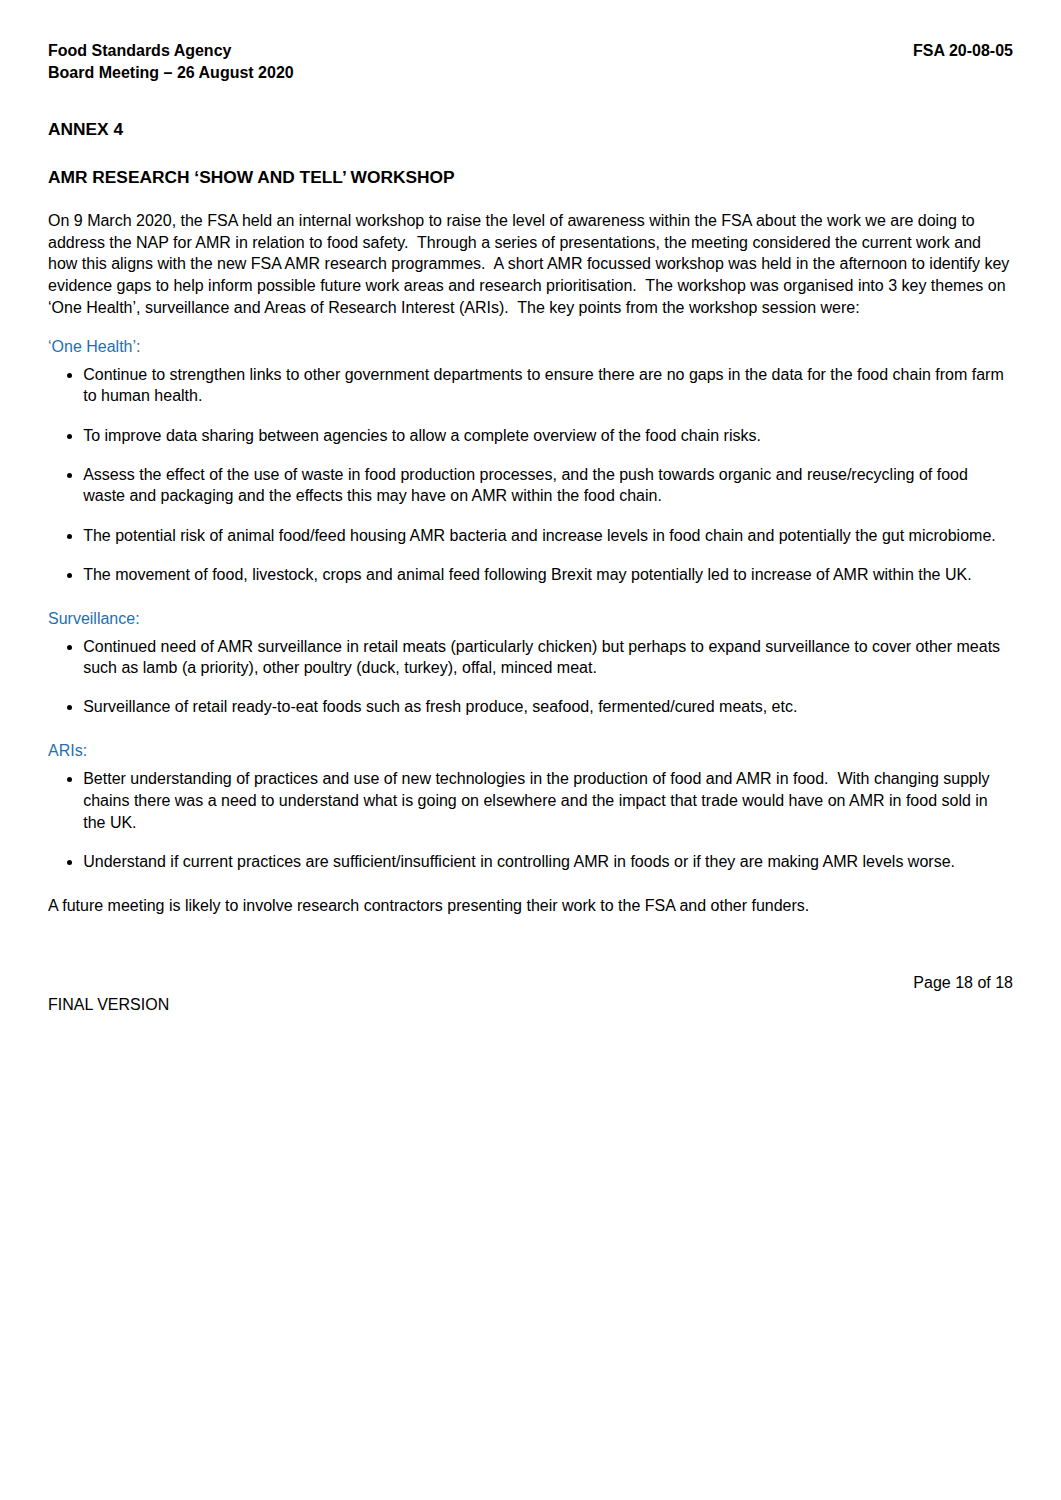Food Standards Agency
Board Meeting – 26 August 2020
FSA 20-08-05
ANNEX 4
AMR RESEARCH ‘SHOW AND TELL’ WORKSHOP
On 9 March 2020, the FSA held an internal workshop to raise the level of awareness within the FSA about the work we are doing to address the NAP for AMR in relation to food safety. Through a series of presentations, the meeting considered the current work and how this aligns with the new FSA AMR research programmes. A short AMR focussed workshop was held in the afternoon to identify key evidence gaps to help inform possible future work areas and research prioritisation. The workshop was organised into 3 key themes on ‘One Health’, surveillance and Areas of Research Interest (ARIs). The key points from the workshop session were:
‘One Health’:
Continue to strengthen links to other government departments to ensure there are no gaps in the data for the food chain from farm to human health.
To improve data sharing between agencies to allow a complete overview of the food chain risks.
Assess the effect of the use of waste in food production processes, and the push towards organic and reuse/recycling of food waste and packaging and the effects this may have on AMR within the food chain.
The potential risk of animal food/feed housing AMR bacteria and increase levels in food chain and potentially the gut microbiome.
The movement of food, livestock, crops and animal feed following Brexit may potentially led to increase of AMR within the UK.
Surveillance:
Continued need of AMR surveillance in retail meats (particularly chicken) but perhaps to expand surveillance to cover other meats such as lamb (a priority), other poultry (duck, turkey), offal, minced meat.
Surveillance of retail ready-to-eat foods such as fresh produce, seafood, fermented/cured meats, etc.
ARIs:
Better understanding of practices and use of new technologies in the production of food and AMR in food. With changing supply chains there was a need to understand what is going on elsewhere and the impact that trade would have on AMR in food sold in the UK.
Understand if current practices are sufficient/insufficient in controlling AMR in foods or if they are making AMR levels worse.
A future meeting is likely to involve research contractors presenting their work to the FSA and other funders.
Page 18 of 18
FINAL VERSION